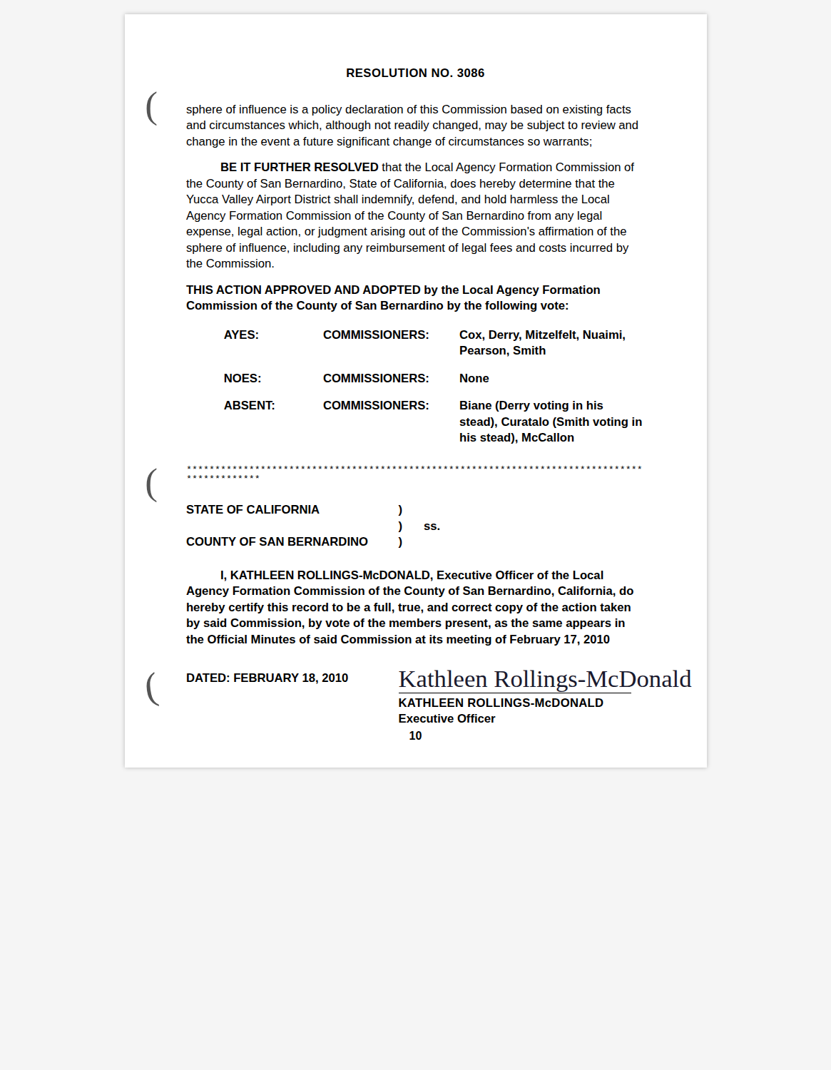(
(
(
RESOLUTION NO. 3086
sphere of influence is a policy declaration of this Commission based on existing facts and circumstances which, although not readily changed, may be subject to review and change in the event a future significant change of circumstances so warrants;
BE IT FURTHER RESOLVED that the Local Agency Formation Commission of the County of San Bernardino, State of California, does hereby determine that the Yucca Valley Airport District shall indemnify, defend, and hold harmless the Local Agency Formation Commission of the County of San Bernardino from any legal expense, legal action, or judgment arising out of the Commission's affirmation of the sphere of influence, including any reimbursement of legal fees and costs incurred by the Commission.
THIS ACTION APPROVED AND ADOPTED by the Local Agency Formation Commission of the County of San Bernardino by the following vote:
| AYES: | COMMISSIONERS: | Cox, Derry, Mitzelfelt, Nuaimi, Pearson, Smith |
| NOES: | COMMISSIONERS: | None |
| ABSENT: | COMMISSIONERS: | Biane (Derry voting in his stead), Curatalo (Smith voting in his stead), McCallon |
*********************************************************************************************
| STATE OF CALIFORNIA | ) | |
| | ) | ss. |
| COUNTY OF SAN BERNARDINO | ) | |
I, KATHLEEN ROLLINGS-McDONALD, Executive Officer of the Local Agency Formation Commission of the County of San Bernardino, California, do hereby certify this record to be a full, true, and correct copy of the action taken by said Commission, by vote of the members present, as the same appears in the Official Minutes of said Commission at its meeting of February 17, 2010
DATED: FEBRUARY 18, 2010
Kathleen Rollings-McDonald
KATHLEEN ROLLINGS-McDONALD
Executive Officer
10